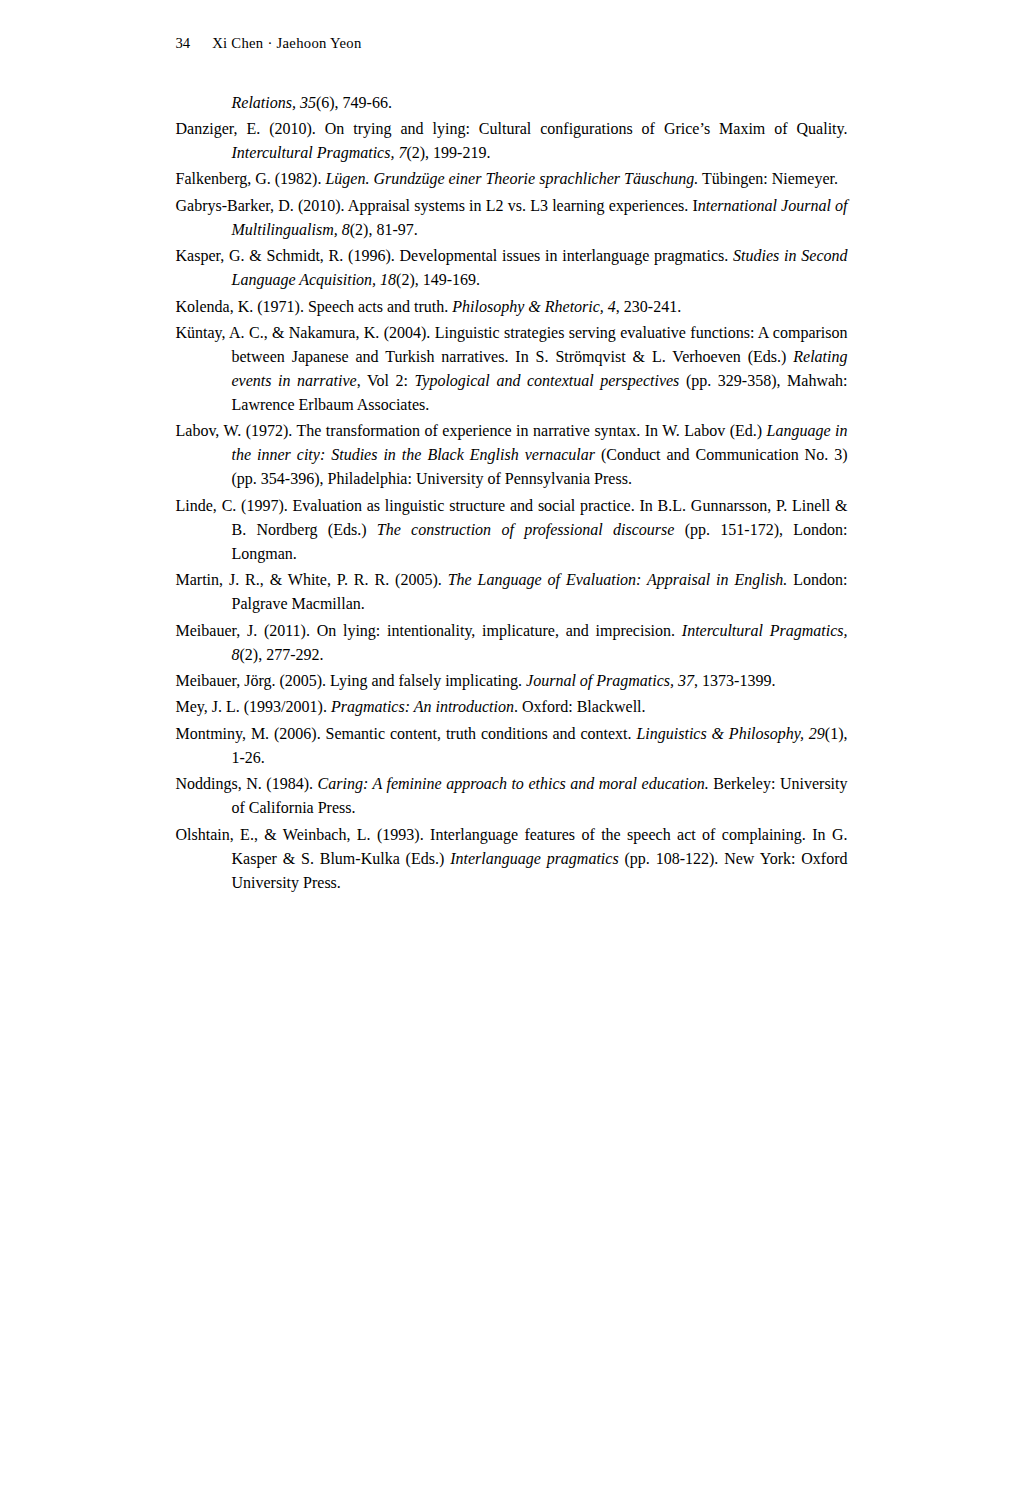34 Xi Chen · Jaehoon Yeon
Relations, 35(6), 749-66.
Danziger, E. (2010). On trying and lying: Cultural configurations of Grice’s Maxim of Quality. Intercultural Pragmatics, 7(2), 199-219.
Falkenberg, G. (1982). Lügen. Grundzüge einer Theorie sprachlicher Täuschung. Tübingen: Niemeyer.
Gabrys-Barker, D. (2010). Appraisal systems in L2 vs. L3 learning experiences. International Journal of Multilingualism, 8(2), 81-97.
Kasper, G. & Schmidt, R. (1996). Developmental issues in interlanguage pragmatics. Studies in Second Language Acquisition, 18(2), 149-169.
Kolenda, K. (1971). Speech acts and truth. Philosophy & Rhetoric, 4, 230-241.
Küntay, A. C., & Nakamura, K. (2004). Linguistic strategies serving evaluative functions: A comparison between Japanese and Turkish narratives. In S. Strömqvist & L. Verhoeven (Eds.) Relating events in narrative, Vol 2: Typological and contextual perspectives (pp. 329-358), Mahwah: Lawrence Erlbaum Associates.
Labov, W. (1972). The transformation of experience in narrative syntax. In W. Labov (Ed.) Language in the inner city: Studies in the Black English vernacular (Conduct and Communication No. 3) (pp. 354-396), Philadelphia: University of Pennsylvania Press.
Linde, C. (1997). Evaluation as linguistic structure and social practice. In B.L. Gunnarsson, P. Linell & B. Nordberg (Eds.) The construction of professional discourse (pp. 151-172), London: Longman.
Martin, J. R., & White, P. R. R. (2005). The Language of Evaluation: Appraisal in English. London: Palgrave Macmillan.
Meibauer, J. (2011). On lying: intentionality, implicature, and imprecision. Intercultural Pragmatics, 8(2), 277-292.
Meibauer, Jörg. (2005). Lying and falsely implicating. Journal of Pragmatics, 37, 1373-1399.
Mey, J. L. (1993/2001). Pragmatics: An introduction. Oxford: Blackwell.
Montminy, M. (2006). Semantic content, truth conditions and context. Linguistics & Philosophy, 29(1), 1-26.
Noddings, N. (1984). Caring: A feminine approach to ethics and moral education. Berkeley: University of California Press.
Olshtain, E., & Weinbach, L. (1993). Interlanguage features of the speech act of complaining. In G. Kasper & S. Blum-Kulka (Eds.) Interlanguage pragmatics (pp. 108-122). New York: Oxford University Press.